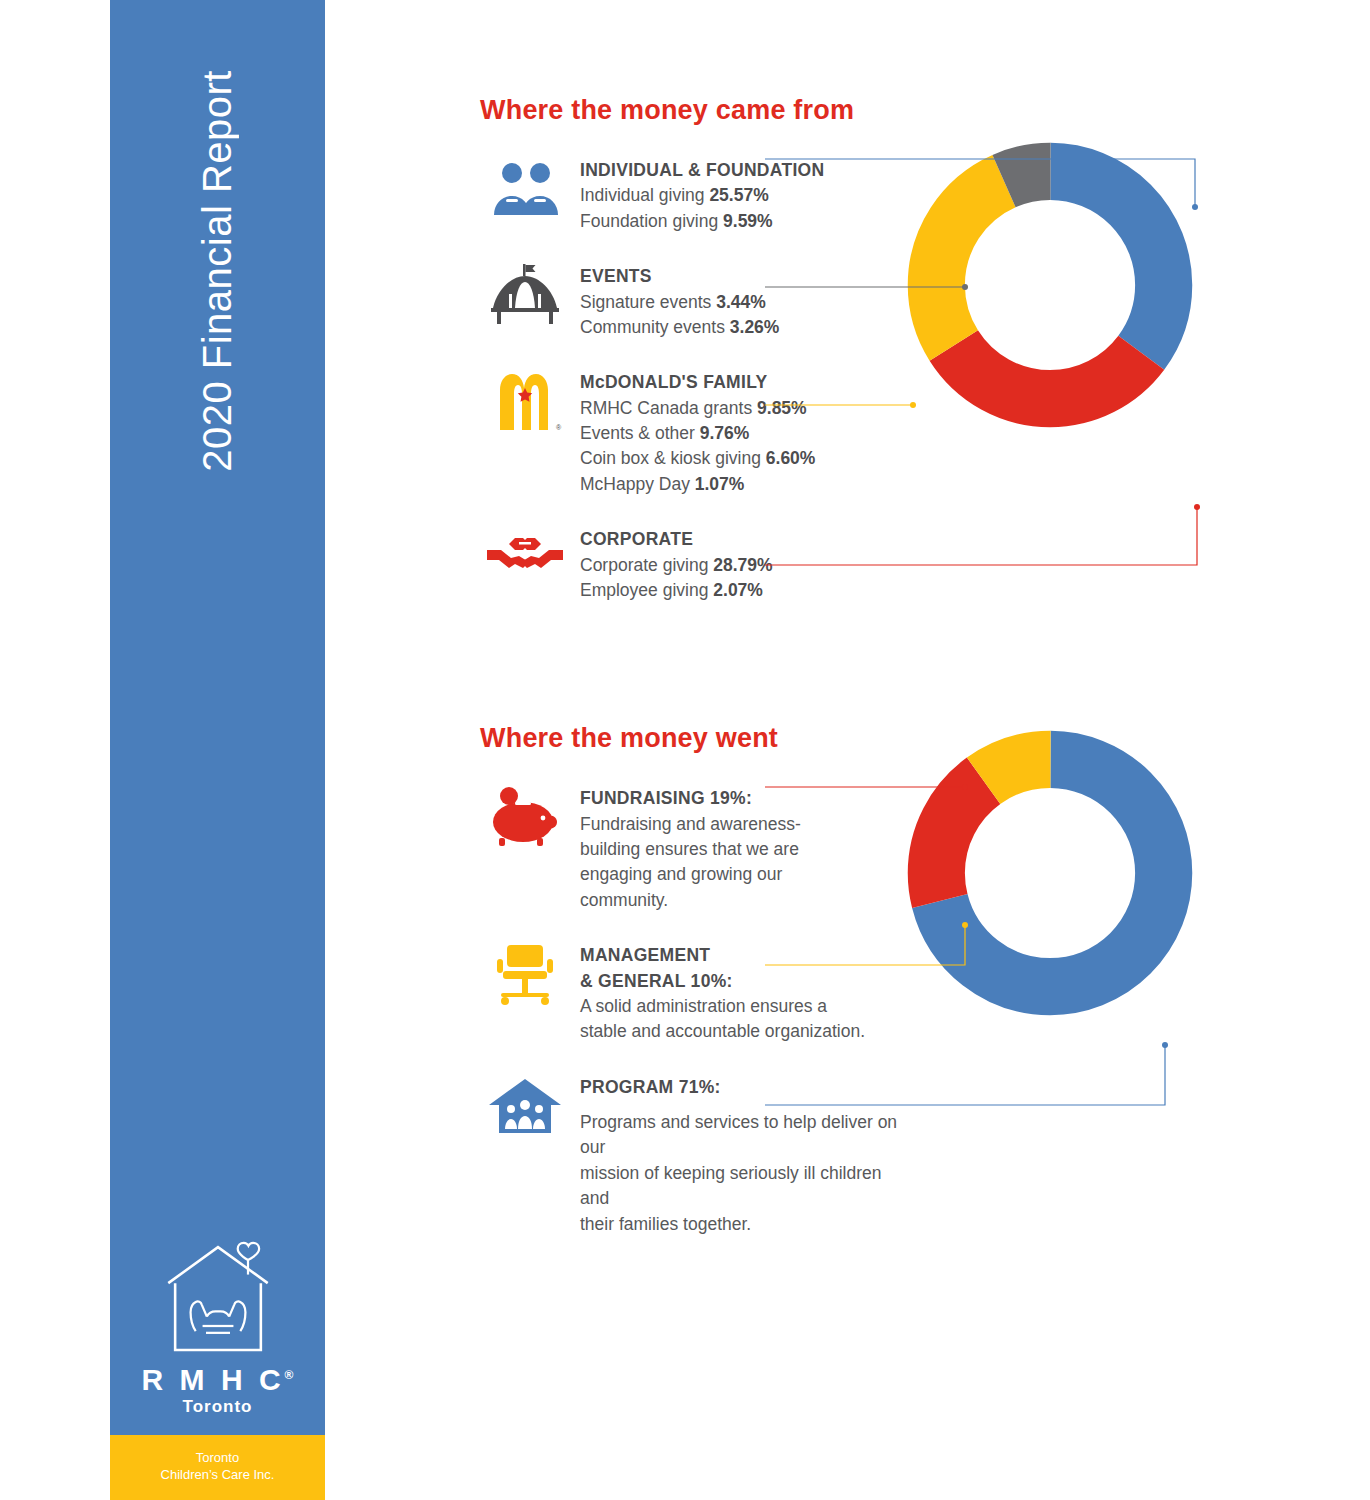2020 Financial Report
R M H C®
Toronto
Toronto
Children’s Care Inc.
Where the money came from
INDIVIDUAL & FOUNDATION
Individual giving 25.57%
Foundation giving 9.59%
EVENTS
Signature events 3.44%
Community events 3.26%
®
McDONALD'S FAMILY
RMHC Canada grants 9.85%
Events & other 9.76%
Coin box & kiosk giving 6.60%
McHappy Day 1.07%
CORPORATE
Corporate giving 28.79%
Employee giving 2.07%
Where the money went
$
FUNDRAISING 19%:
Fundraising and awareness-
building ensures that we are
engaging and growing our
community.
MANAGEMENT
& GENERAL 10%:
A solid administration ensures a
stable and accountable organization.
PROGRAM 71%:
Programs and services to help deliver on our
mission of keeping seriously ill children and
their families together.